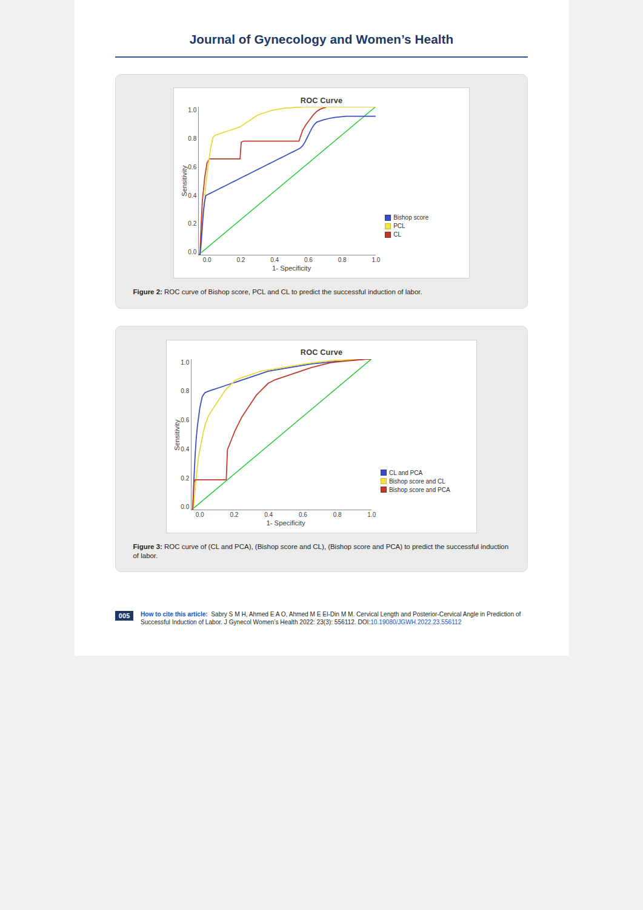Journal of Gynecology and Women’s Health
ROC Curve
Sensitivity
1.0 0.8 0.6 0.4 0.2 0.0
0.0 0.2 0.4 0.6 0.8 1.0
1- Specificity
Bishop score
PCL
CL
Figure 2: ROC curve of Bishop score, PCL and CL to predict the successful induction of labor.
ROC Curve
Sensitivity
1.0 0.8 0.6 0.4 0.2 0.0
0.0 0.2 0.4 0.6 0.8 1.0
1- Specificity
CL and PCA
Bishop score and CL
Bishop score and PCA
Figure 3: ROC curve of (CL and PCA), (Bishop score and CL), (Bishop score and PCA) to predict the successful induction of labor.
005
How to cite this article: Sabry S M H, Ahmed E A O, Ahmed M E El-Din M M. Cervical Length and Posterior-Cervical Angle in Prediction of Successful Induction of Labor. J Gynecol Women’s Health 2022: 23(3): 556112. DOI:10.19080/JGWH.2022.23.556112